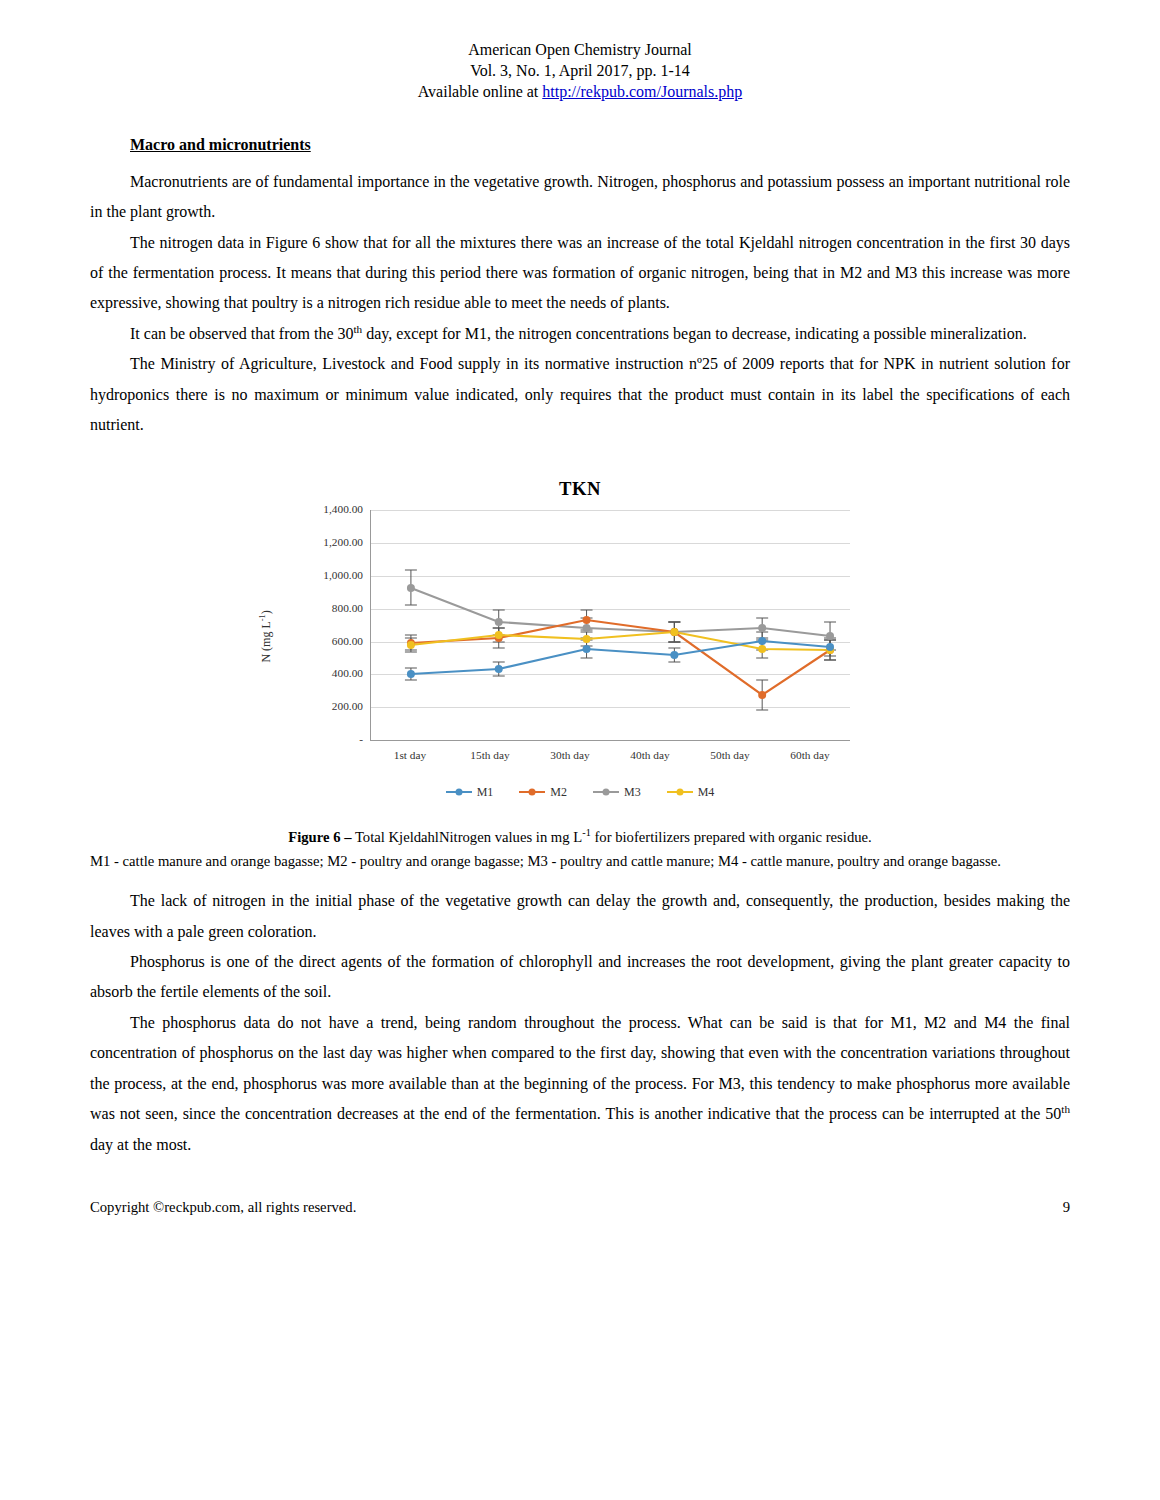American Open Chemistry Journal
Vol. 3, No. 1, April 2017, pp. 1-14
Available online at http://rekpub.com/Journals.php
Macro and micronutrients
Macronutrients are of fundamental importance in the vegetative growth. Nitrogen, phosphorus and potassium possess an important nutritional role in the plant growth.
The nitrogen data in Figure 6 show that for all the mixtures there was an increase of the total Kjeldahl nitrogen concentration in the first 30 days of the fermentation process. It means that during this period there was formation of organic nitrogen, being that in M2 and M3 this increase was more expressive, showing that poultry is a nitrogen rich residue able to meet the needs of plants.
It can be observed that from the 30th day, except for M1, the nitrogen concentrations began to decrease, indicating a possible mineralization.
The Ministry of Agriculture, Livestock and Food supply in its normative instruction nº25 of 2009 reports that for NPK in nutrient solution for hydroponics there is no maximum or minimum value indicated, only requires that the product must contain in its label the specifications of each nutrient.
TKN
N (mg L-1)
1,400.00
1,200.00
1,000.00
800.00
600.00
400.00
200.00
-
1st day 15th day 30th day 40th day 50th day 60th day
M1
M2
M3
M4
Figure 6 – Total KjeldahlNitrogen values in mg L-1 for biofertilizers prepared with organic residue. M1 - cattle manure and orange bagasse; M2 - poultry and orange bagasse; M3 - poultry and cattle manure; M4 - cattle manure, poultry and orange bagasse.
The lack of nitrogen in the initial phase of the vegetative growth can delay the growth and, consequently, the production, besides making the leaves with a pale green coloration.
Phosphorus is one of the direct agents of the formation of chlorophyll and increases the root development, giving the plant greater capacity to absorb the fertile elements of the soil.
The phosphorus data do not have a trend, being random throughout the process. What can be said is that for M1, M2 and M4 the final concentration of phosphorus on the last day was higher when compared to the first day, showing that even with the concentration variations throughout the process, at the end, phosphorus was more available than at the beginning of the process. For M3, this tendency to make phosphorus more available was not seen, since the concentration decreases at the end of the fermentation. This is another indicative that the process can be interrupted at the 50th day at the most.
Copyright ©reckpub.com, all rights reserved.
9